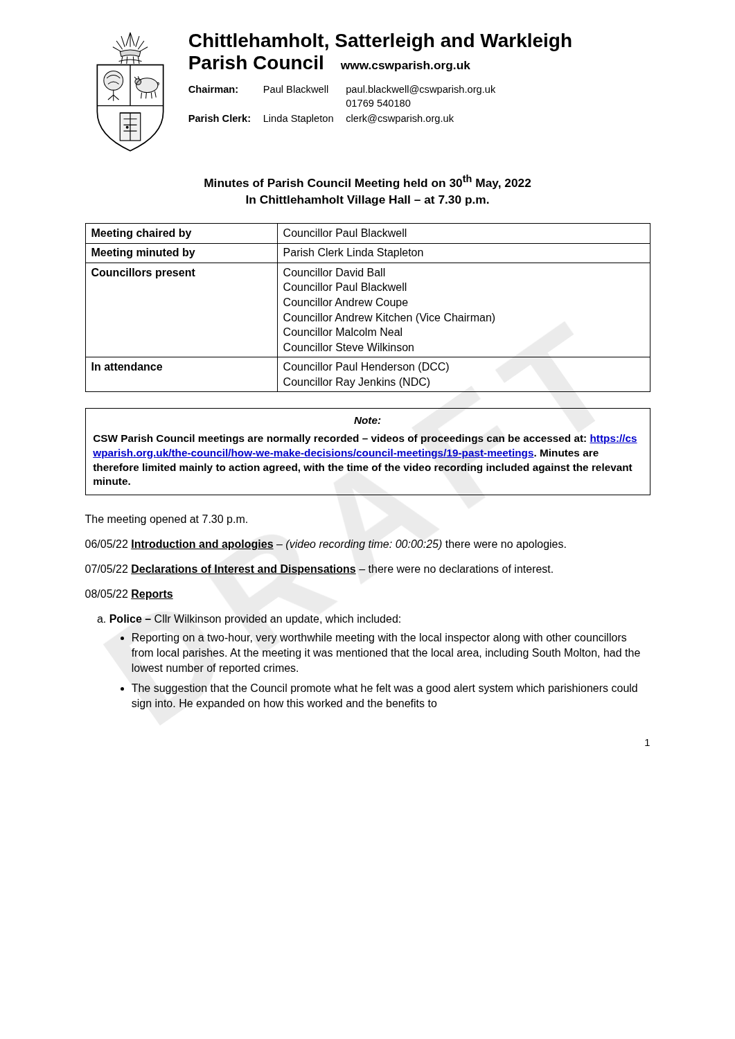Chittlehamholt, Satterleigh and Warkleigh
Parish Council
www.cswparish.org.uk
| Chairman: | Paul Blackwell | paul.blackwell@cswparish.org.uk 01769 540180 |
| Parish Clerk: | Linda Stapleton | clerk@cswparish.org.uk |
Minutes of Parish Council Meeting held on 30th May, 2022 In Chittlehamholt Village Hall – at 7.30 p.m.
| Meeting chaired by | Councillor Paul Blackwell |
| Meeting minuted by | Parish Clerk Linda Stapleton |
| Councillors present | Councillor David Ball Councillor Paul Blackwell Councillor Andrew Coupe Councillor Andrew Kitchen (Vice Chairman) Councillor Malcolm Neal Councillor Steve Wilkinson |
| In attendance | Councillor Paul Henderson (DCC) Councillor Ray Jenkins (NDC) |
Note:
CSW Parish Council meetings are normally recorded – videos of proceedings can be accessed at: https://cswparish.org.uk/the-council/how-we-make-decisions/council-meetings/19-past-meetings. Minutes are therefore limited mainly to action agreed, with the time of the video recording included against the relevant minute.
The meeting opened at 7.30 p.m.
06/05/22 Introduction and apologies – (video recording time: 00:00:25) there were no apologies.
07/05/22 Declarations of Interest and Dispensations – there were no declarations of interest.
08/05/22 Reports
Police – Cllr Wilkinson provided an update, which included:
Reporting on a two-hour, very worthwhile meeting with the local inspector along with other councillors from local parishes. At the meeting it was mentioned that the local area, including South Molton, had the lowest number of reported crimes.
The suggestion that the Council promote what he felt was a good alert system which parishioners could sign into. He expanded on how this worked and the benefits to
1